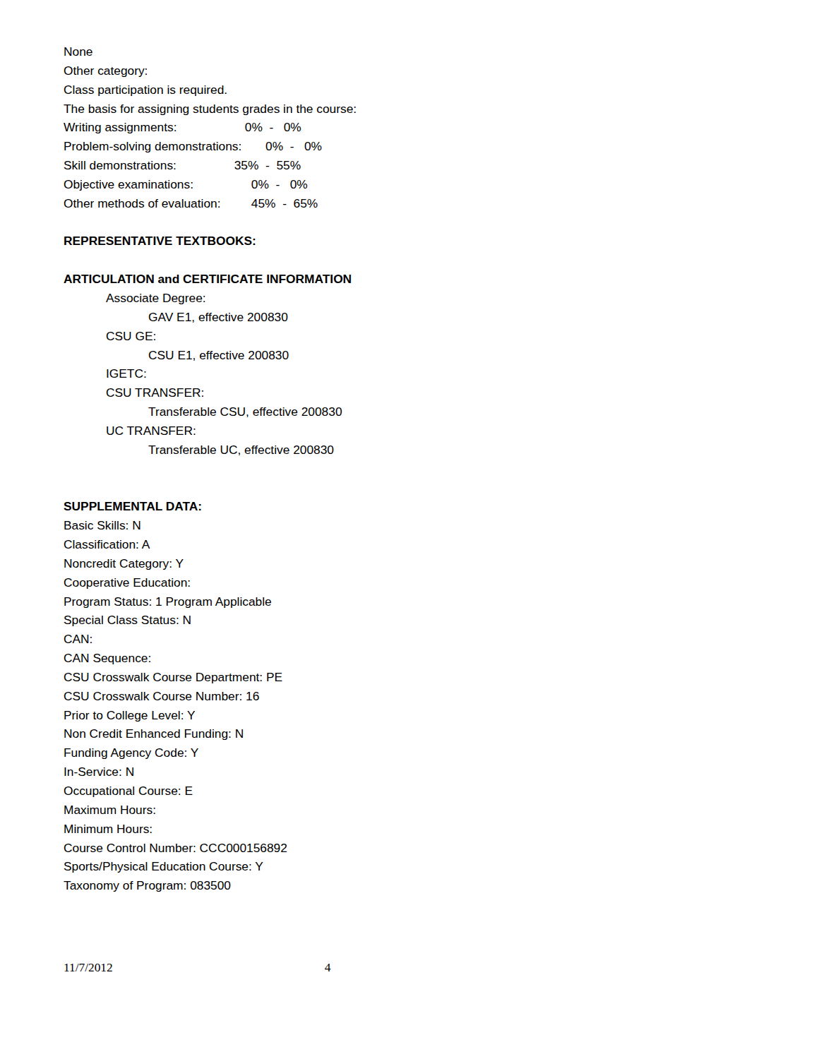None
Other category:
Class participation is required.
The basis for assigning students grades in the course:
Writing assignments: 0% - 0%
Problem-solving demonstrations: 0% - 0%
Skill demonstrations: 35% - 55%
Objective examinations: 0% - 0%
Other methods of evaluation: 45% - 65%
REPRESENTATIVE TEXTBOOKS:
ARTICULATION and CERTIFICATE INFORMATION
Associate Degree:
GAV E1, effective 200830
CSU GE:
CSU E1, effective 200830
IGETC:
CSU TRANSFER:
Transferable CSU, effective 200830
UC TRANSFER:
Transferable UC, effective 200830
SUPPLEMENTAL DATA:
Basic Skills: N
Classification: A
Noncredit Category: Y
Cooperative Education:
Program Status: 1 Program Applicable
Special Class Status: N
CAN:
CAN Sequence:
CSU Crosswalk Course Department: PE
CSU Crosswalk Course Number: 16
Prior to College Level: Y
Non Credit Enhanced Funding: N
Funding Agency Code: Y
In-Service: N
Occupational Course: E
Maximum Hours:
Minimum Hours:
Course Control Number: CCC000156892
Sports/Physical Education Course: Y
Taxonomy of Program: 083500
11/7/2012 4